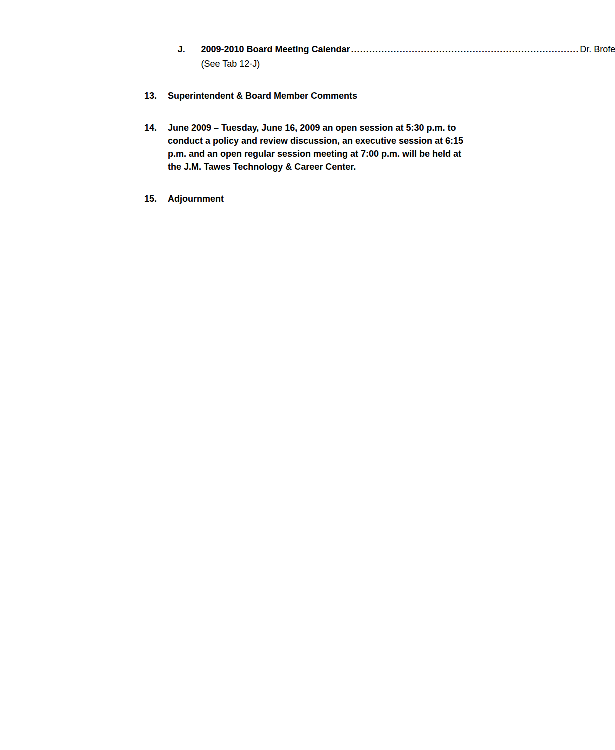J.
2009-2010 Board Meeting Calendar ........................................................................... Dr. Brofee
(See Tab 12-J)
13.
Superintendent & Board Member Comments
14.
June 2009 – Tuesday, June 16, 2009 an open session at 5:30 p.m. to conduct a policy and review discussion, an executive session at 6:15 p.m. and an open regular session meeting at 7:00 p.m. will be held at the J.M. Tawes Technology & Career Center.
15.
Adjournment